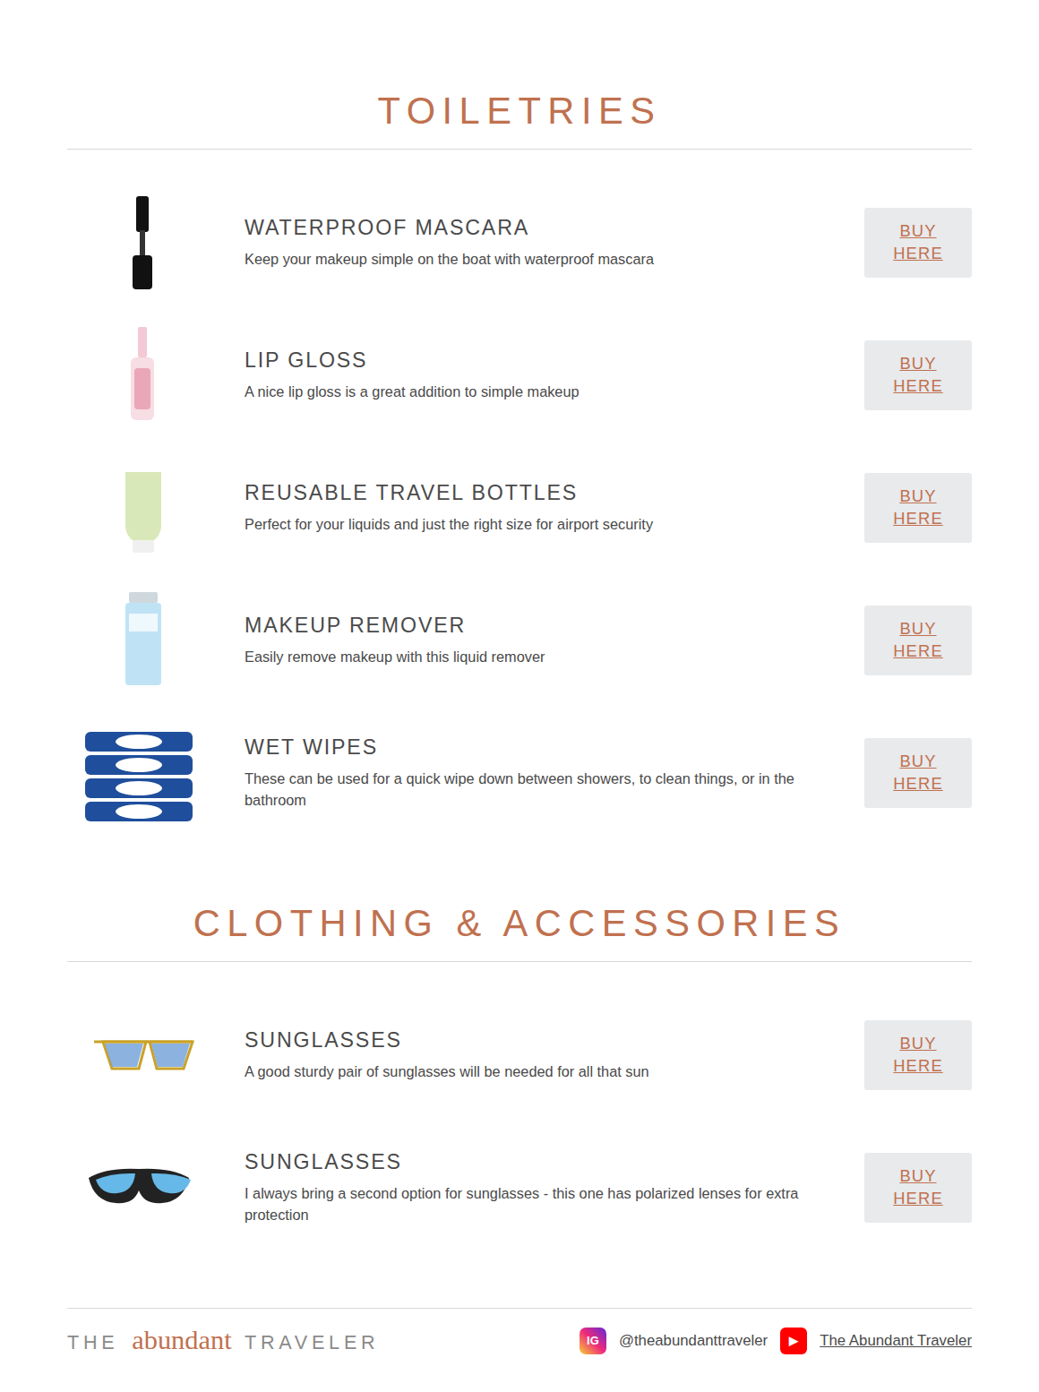TOILETRIES
WATERPROOF MASCARA
Keep your makeup simple on the boat with waterproof mascara
BUY HERE
LIP GLOSS
A nice lip gloss is a great addition to simple makeup
BUY HERE
REUSABLE TRAVEL BOTTLES
Perfect for your liquids and just the right size for airport security
BUY HERE
MAKEUP REMOVER
Easily remove makeup with this liquid remover
BUY HERE
WET WIPES
These can be used for a quick wipe down between showers, to clean things, or in the bathroom
BUY HERE
CLOTHING & ACCESSORIES
SUNGLASSES
A good sturdy pair of sunglasses will be needed for all that sun
BUY HERE
SUNGLASSES
I always bring a second option for sunglasses - this one has polarized lenses for extra protection
BUY HERE
THE abundant TRAVELER
IG @theabundanttraveler ▶ The Abundant Traveler